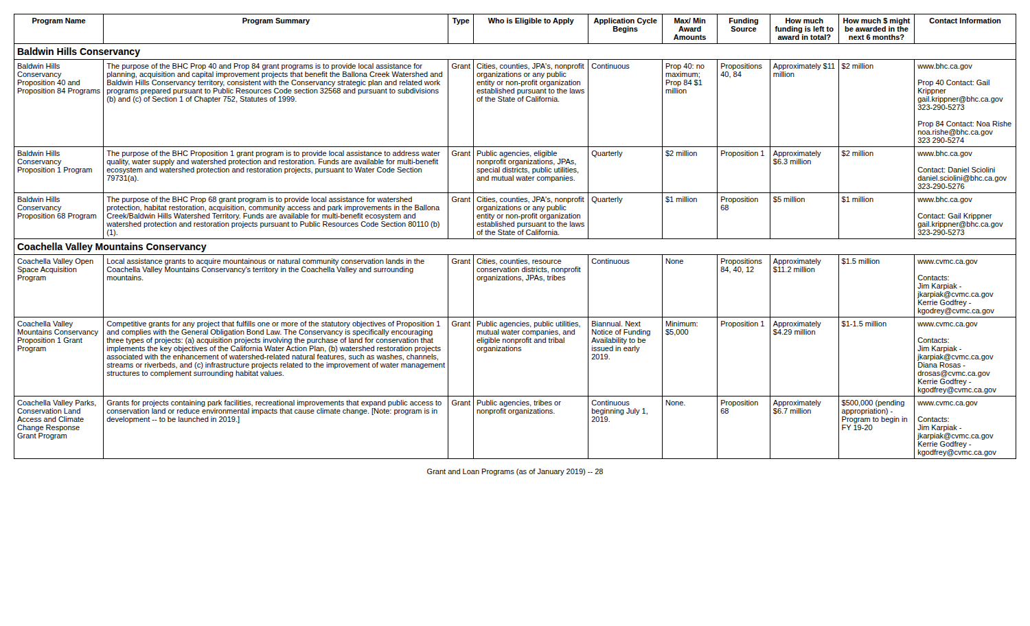| Program Name | Program Summary | Type | Who is Eligible to Apply | Application Cycle Begins | Max/ Min Award Amounts | Funding Source | How much funding is left to award in total? | How much $ might be awarded in the next 6 months? | Contact Information |
| --- | --- | --- | --- | --- | --- | --- | --- | --- | --- |
| Baldwin Hills Conservancy |
| Baldwin Hills Conservancy Proposition 40 and Proposition 84 Programs | The purpose of the BHC Prop 40 and Prop 84 grant programs is to provide local assistance for planning, acquisition and capital improvement projects that benefit the Ballona Creek Watershed and Baldwin Hills Conservancy territory, consistent with the Conservancy strategic plan and related work programs prepared pursuant to Public Resources Code section 32568 and pursuant to subdivisions (b) and (c) of Section 1 of Chapter 752, Statutes of 1999. | Grant | Cities, counties, JPA's, nonprofit organizations or any public entity or non-profit organization established pursuant to the laws of the State of California. | Continuous | Prop 40: no maximum; Prop 84 $1 million | Propositions 40, 84 | Approximately $11 million | $2 million | www.bhc.ca.gov Prop 40 Contact: Gail Krippner gail.krippner@bhc.ca.gov 323-290-5273 Prop 84 Contact: Noa Rishe noa.rishe@bhc.ca.gov 323 290-5274 |
| Baldwin Hills Conservancy Proposition 1 Program | The purpose of the BHC Proposition 1 grant program is to provide local assistance to address water quality, water supply and watershed protection and restoration. Funds are available for multi-benefit ecosystem and watershed protection and restoration projects, pursuant to Water Code Section 79731(a). | Grant | Public agencies, eligible nonprofit organizations, JPAs, special districts, public utilities, and mutual water companies. | Quarterly | $2 million | Proposition 1 | Approximately $6.3 million | $2 million | www.bhc.ca.gov Contact: Daniel Sciolini daniel.sciolini@bhc.ca.gov 323-290-5276 |
| Baldwin Hills Conservancy Proposition 68 Program | The purpose of the BHC Prop 68 grant program is to provide local assistance for watershed protection, habitat restoration, acquisition, community access and park improvements in the Ballona Creek/Baldwin Hills Watershed Territory. Funds are available for multi-benefit ecosystem and watershed protection and restoration projects pursuant to Public Resources Code Section 80110 (b) (1). | Grant | Cities, counties, JPA's, nonprofit organizations or any public entity or non-profit organization established pursuant to the laws of the State of California. | Quarterly | $1 million | Proposition 68 | $5 million | $1 million | www.bhc.ca.gov Contact: Gail Krippner gail.krippner@bhc.ca.gov 323-290-5273 |
| Coachella Valley Mountains Conservancy |
| Coachella Valley Open Space Acquisition Program | Local assistance grants to acquire mountainous or natural community conservation lands in the Coachella Valley Mountains Conservancy's territory in the Coachella Valley and surrounding mountains. | Grant | Cities, counties, resource conservation districts, nonprofit organizations, JPAs, tribes | Continuous | None | Propositions 84, 40, 12 | Approximately $11.2 million | $1.5 million | www.cvmc.ca.gov Contacts: Jim Karpiak - jkarpiak@cvmc.ca.gov Kerrie Godfrey - kgodrey@cvmc.ca.gov |
| Coachella Valley Mountains Conservancy Proposition 1 Grant Program | Competitive grants for any project that fulfills one or more of the statutory objectives of Proposition 1 and complies with the General Obligation Bond Law. The Conservancy is specifically encouraging three types of projects: (a) acquisition projects involving the purchase of land for conservation that implements the key objectives of the California Water Action Plan, (b) watershed restoration projects associated with the enhancement of watershed-related natural features, such as washes, channels, streams or riverbeds, and (c) infrastructure projects related to the improvement of water management structures to complement surrounding habitat values. | Grant | Public agencies, public utilities, mutual water companies, and eligible nonprofit and tribal organizations | Biannual. Next Notice of Funding Availability to be issued in early 2019. | Minimum: $5,000 | Proposition 1 | Approximately $4.29 million | $1-1.5 million | www.cvmc.ca.gov Contacts: Jim Karpiak - jkarpiak@cvmc.ca.gov Diana Rosas - drosas@cvmc.ca.gov Kerrie Godfrey - kgodfrey@cvmc.ca.gov |
| Coachella Valley Parks, Conservation Land Access and Climate Change Response Grant Program | Grants for projects containing park facilities, recreational improvements that expand public access to conservation land or reduce environmental impacts that cause climate change. [Note: program is in development -- to be launched in 2019.] | Grant | Public agencies, tribes or nonprofit organizations. | Continuous beginning July 1, 2019. | None. | Proposition 68 | Approximately $6.7 million | $500,000 (pending appropriation) - Program to begin in FY 19-20 | www.cvmc.ca.gov Contacts: Jim Karpiak - jkarpiak@cvmc.ca.gov Kerrie Godfrey - kgodfrey@cvmc.ca.gov |
Grant and Loan Programs (as of January 2019) -- 28